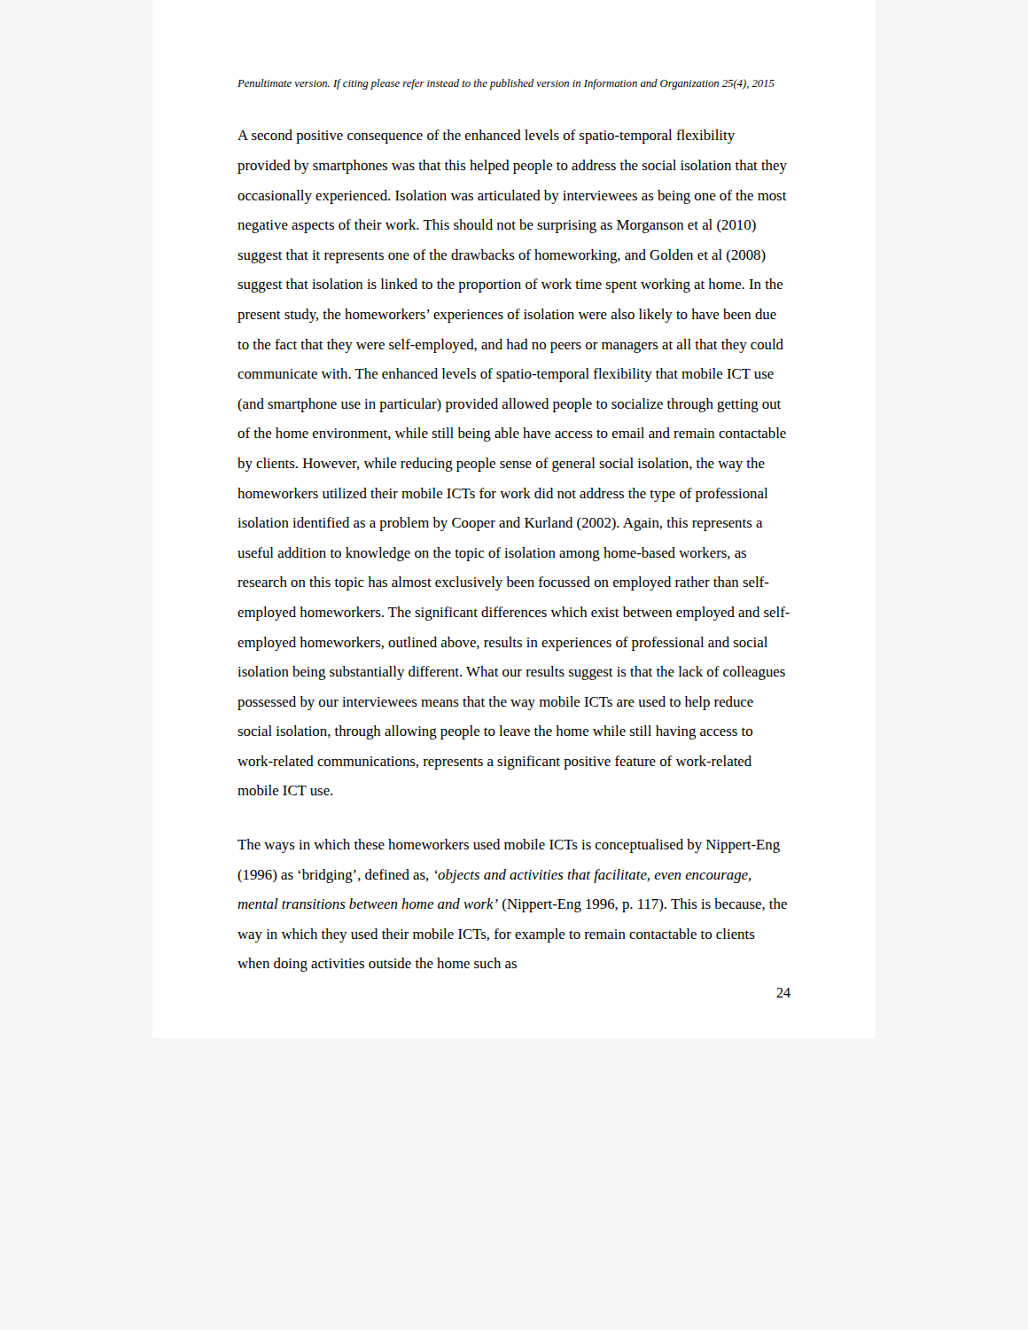Penultimate version. If citing please refer instead to the published version in Information and Organization 25(4), 2015
A second positive consequence of the enhanced levels of spatio-temporal flexibility provided by smartphones was that this helped people to address the social isolation that they occasionally experienced. Isolation was articulated by interviewees as being one of the most negative aspects of their work. This should not be surprising as Morganson et al (2010) suggest that it represents one of the drawbacks of homeworking, and Golden et al (2008) suggest that isolation is linked to the proportion of work time spent working at home. In the present study, the homeworkers’ experiences of isolation were also likely to have been due to the fact that they were self-employed, and had no peers or managers at all that they could communicate with. The enhanced levels of spatio-temporal flexibility that mobile ICT use (and smartphone use in particular) provided allowed people to socialize through getting out of the home environment, while still being able have access to email and remain contactable by clients. However, while reducing people sense of general social isolation, the way the homeworkers utilized their mobile ICTs for work did not address the type of professional isolation identified as a problem by Cooper and Kurland (2002). Again, this represents a useful addition to knowledge on the topic of isolation among home-based workers, as research on this topic has almost exclusively been focussed on employed rather than self-employed homeworkers. The significant differences which exist between employed and self-employed homeworkers, outlined above, results in experiences of professional and social isolation being substantially different. What our results suggest is that the lack of colleagues possessed by our interviewees means that the way mobile ICTs are used to help reduce social isolation, through allowing people to leave the home while still having access to work-related communications, represents a significant positive feature of work-related mobile ICT use.
The ways in which these homeworkers used mobile ICTs is conceptualised by Nippert-Eng (1996) as ‘bridging’, defined as, ‘objects and activities that facilitate, even encourage, mental transitions between home and work’ (Nippert-Eng 1996, p. 117). This is because, the way in which they used their mobile ICTs, for example to remain contactable to clients when doing activities outside the home such as
24